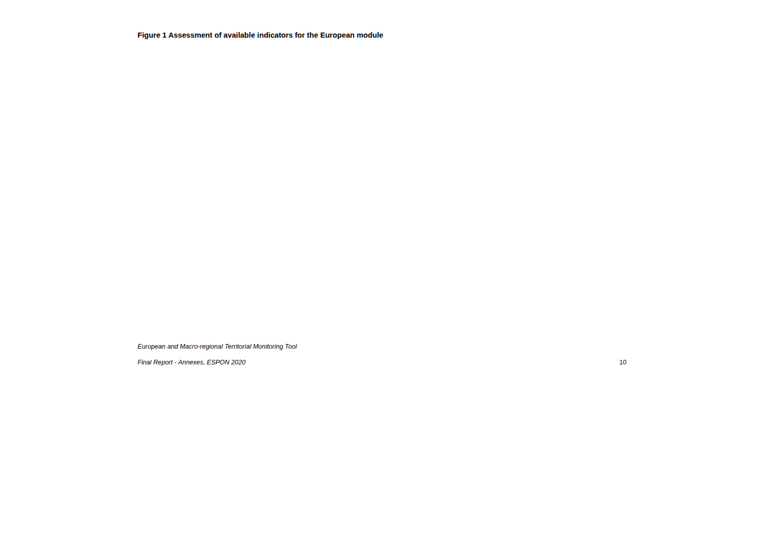Figure 1 Assessment of available indicators for the European module
European and Macro-regional Territorial Monitoring Tool
Final Report - Annexes, ESPON 2020 10